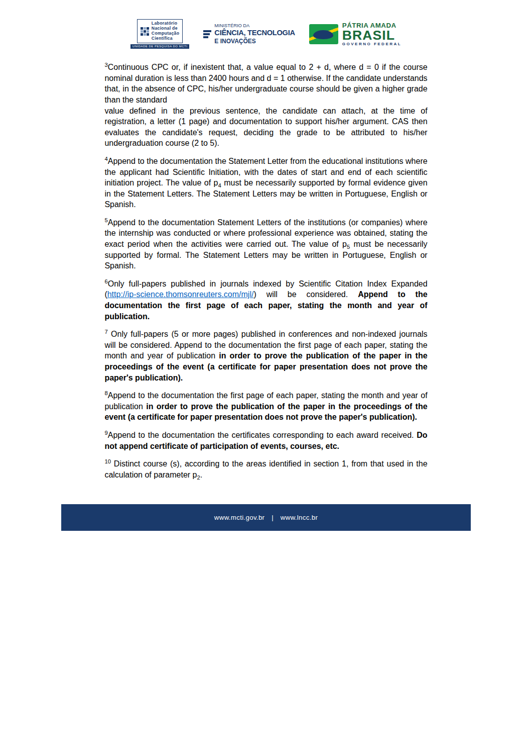Laboratório
Nacional de
Computação
Científica
UNIDADE DE PESQUISA DO MCTI
MINISTÉRIO DA CIÊNCIA, TECNOLOGIA E INOVAÇÕES
PÁTRIA AMADA
BRASIL
GOVERNO FEDERAL
3Continuous CPC or, if inexistent that, a value equal to 2 + d, where d = 0 if the course nominal duration is less than 2400 hours and d = 1 otherwise. If the candidate understands that, in the absence of CPC, his/her undergraduate course should be given a higher grade than the standard
value defined in the previous sentence, the candidate can attach, at the time of registration, a letter (1 page) and documentation to support his/her argument. CAS then evaluates the candidate's request, deciding the grade to be attributed to his/her undergraduation course (2 to 5).
4Append to the documentation the Statement Letter from the educational institutions where the applicant had Scientific Initiation, with the dates of start and end of each scientific initiation project. The value of p4 must be necessarily supported by formal evidence given in the Statement Letters. The Statement Letters may be written in Portuguese, English or Spanish.
5Append to the documentation Statement Letters of the institutions (or companies) where the internship was conducted or where professional experience was obtained, stating the exact period when the activities were carried out. The value of p5 must be necessarily supported by formal. The Statement Letters may be written in Portuguese, English or Spanish.
6Only full-papers published in journals indexed by Scientific Citation Index Expanded (http://ip-science.thomsonreuters.com/mjl/) will be considered. Append to the documentation the first page of each paper, stating the month and year of publication.
7 Only full-papers (5 or more pages) published in conferences and non-indexed journals will be considered. Append to the documentation the first page of each paper, stating the month and year of publication in order to prove the publication of the paper in the proceedings of the event (a certificate for paper presentation does not prove the paper's publication).
8Append to the documentation the first page of each paper, stating the month and year of publication in order to prove the publication of the paper in the proceedings of the event (a certificate for paper presentation does not prove the paper's publication).
9Append to the documentation the certificates corresponding to each award received. Do not append certificate of participation of events, courses, etc.
10 Distinct course (s), according to the areas identified in section 1, from that used in the calculation of parameter p2.
www.mcti.gov.br | www.lncc.br